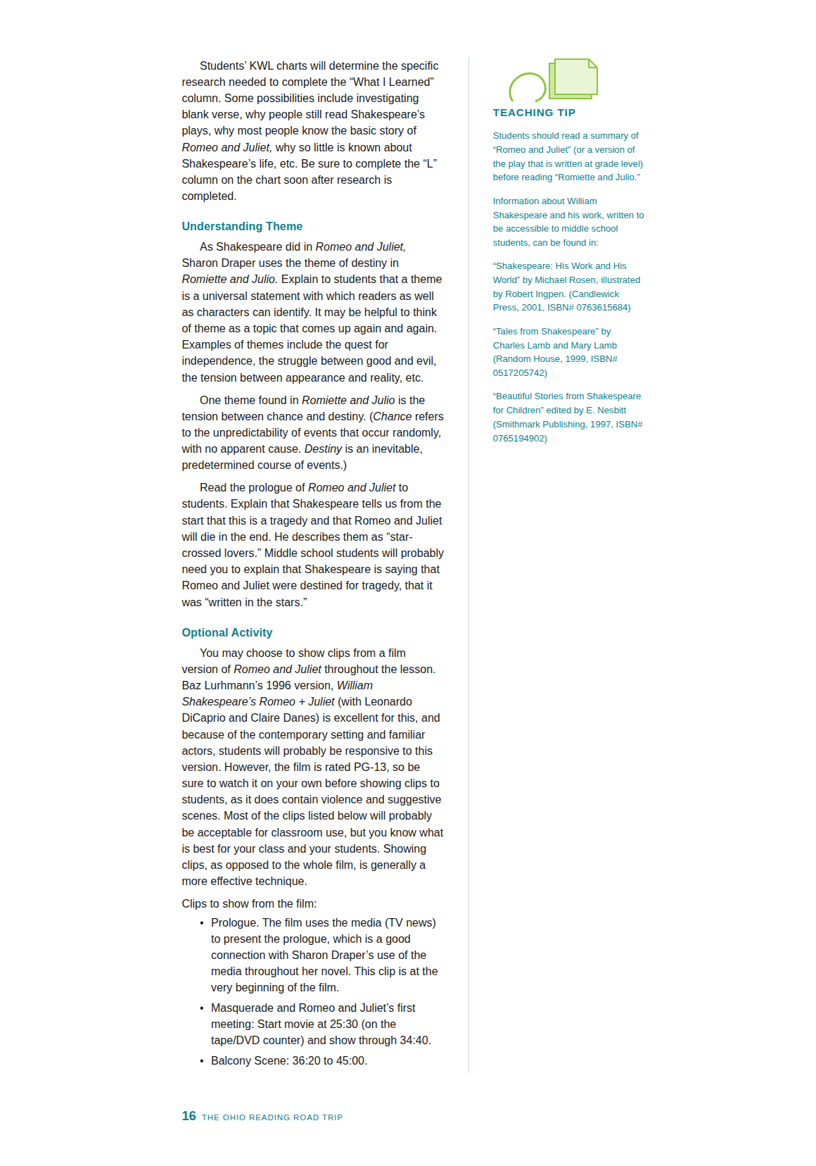Students’ KWL charts will determine the specific research needed to complete the “What I Learned” column. Some possibilities include investigating blank verse, why people still read Shakespeare’s plays, why most people know the basic story of Romeo and Juliet, why so little is known about Shakespeare’s life, etc. Be sure to complete the “L” column on the chart soon after research is completed.
Understanding Theme
As Shakespeare did in Romeo and Juliet, Sharon Draper uses the theme of destiny in Romiette and Julio. Explain to students that a theme is a universal statement with which readers as well as characters can identify. It may be helpful to think of theme as a topic that comes up again and again. Examples of themes include the quest for independence, the struggle between good and evil, the tension between appearance and reality, etc.
One theme found in Romiette and Julio is the tension between chance and destiny. (Chance refers to the unpredictability of events that occur randomly, with no apparent cause. Destiny is an inevitable, predetermined course of events.)
Read the prologue of Romeo and Juliet to students. Explain that Shakespeare tells us from the start that this is a tragedy and that Romeo and Juliet will die in the end. He describes them as “star-crossed lovers.” Middle school students will probably need you to explain that Shakespeare is saying that Romeo and Juliet were destined for tragedy, that it was “written in the stars.”
Optional Activity
You may choose to show clips from a film version of Romeo and Juliet throughout the lesson. Baz Lurhmann’s 1996 version, William Shakespeare’s Romeo + Juliet (with Leonardo DiCaprio and Claire Danes) is excellent for this, and because of the contemporary setting and familiar actors, students will probably be responsive to this version. However, the film is rated PG-13, so be sure to watch it on your own before showing clips to students, as it does contain violence and suggestive scenes. Most of the clips listed below will probably be acceptable for classroom use, but you know what is best for your class and your students. Showing clips, as opposed to the whole film, is generally a more effective technique.
Clips to show from the film:
Prologue. The film uses the media (TV news) to present the prologue, which is a good connection with Sharon Draper’s use of the media throughout her novel. This clip is at the very beginning of the film.
Masquerade and Romeo and Juliet’s first meeting: Start movie at 25:30 (on the tape/DVD counter) and show through 34:40.
Balcony Scene: 36:20 to 45:00.
TEACHING TIP
Students should read a summary of “Romeo and Juliet” (or a version of the play that is written at grade level) before reading “Romiette and Julio.”
Information about William Shakespeare and his work, written to be accessible to middle school students, can be found in:
“Shakespeare: His Work and His World” by Michael Rosen, illustrated by Robert Ingpen. (Candlewick Press, 2001, ISBN# 0763615684)
“Tales from Shakespeare” by Charles Lamb and Mary Lamb (Random House, 1999, ISBN# 0517205742)
“Beautiful Stories from Shakespeare for Children” edited by E. Nesbitt (Smithmark Publishing, 1997, ISBN# 0765194902)
16 The Ohio Reading Road Trip